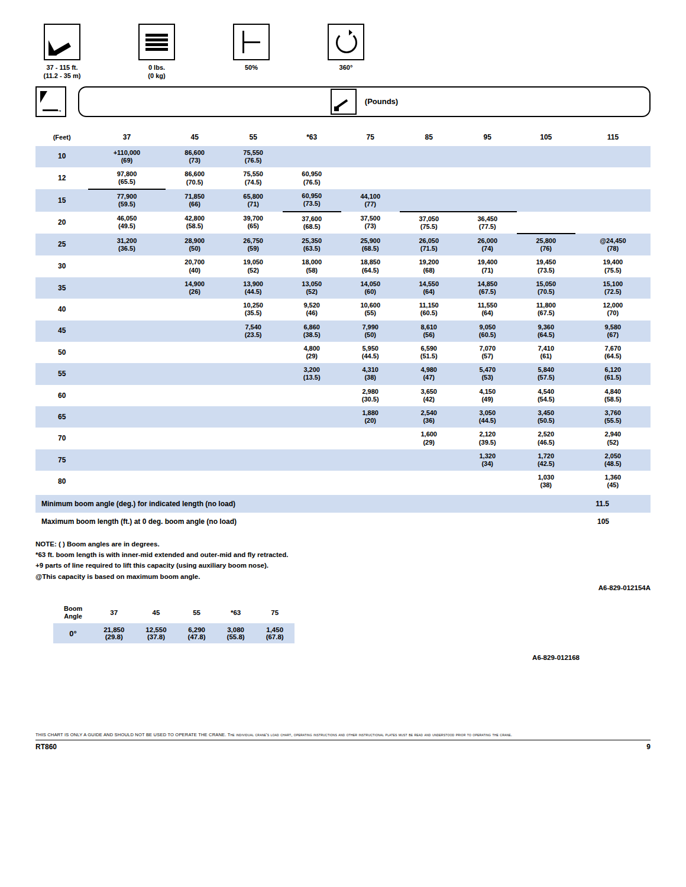37 - 115 ft.
(11.2 - 35 m)
0 lbs.
(0 kg)
50%
360°
→
(Pounds)
| (Feet) | 37 | 45 | 55 | *63 | 75 | 85 | 95 | 105 | 115 |
| --- | --- | --- | --- | --- | --- | --- | --- | --- | --- |
| 10 | +110,000 (69) | 86,600 (73) | 75,550 (76.5) | | | | | | |
| 12 | 97,800 (65.5) | 86,600 (70.5) | 75,550 (74.5) | 60,950 (76.5) | | | | | |
| 15 | 77,900 (59.5) | 71,850 (66) | 65,800 (71) | 60,950 (73.5) | 44,100 (77) | | | | |
| 20 | 46,050 (49.5) | 42,800 (58.5) | 39,700 (65) | 37,600 (68.5) | 37,500 (73) | 37,050 (75.5) | 36,450 (77.5) | | |
| 25 | 31,200 (36.5) | 28,900 (50) | 26,750 (59) | 25,350 (63.5) | 25,900 (68.5) | 26,050 (71.5) | 26,000 (74) | 25,800 (76) | @24,450 (78) |
| 30 | | 20,700 (40) | 19,050 (52) | 18,000 (58) | 18,850 (64.5) | 19,200 (68) | 19,400 (71) | 19,450 (73.5) | 19,400 (75.5) |
| 35 | | 14,900 (26) | 13,900 (44.5) | 13,050 (52) | 14,050 (60) | 14,550 (64) | 14,850 (67.5) | 15,050 (70.5) | 15,100 (72.5) |
| 40 | | | 10,250 (35.5) | 9,520 (46) | 10,600 (55) | 11,150 (60.5) | 11,550 (64) | 11,800 (67.5) | 12,000 (70) |
| 45 | | | 7,540 (23.5) | 6,860 (38.5) | 7,990 (50) | 8,610 (56) | 9,050 (60.5) | 9,360 (64.5) | 9,580 (67) |
| 50 | | | | 4,800 (29) | 5,950 (44.5) | 6,590 (51.5) | 7,070 (57) | 7,410 (61) | 7,670 (64.5) |
| 55 | | | | 3,200 (13.5) | 4,310 (38) | 4,980 (47) | 5,470 (53) | 5,840 (57.5) | 6,120 (61.5) |
| 60 | | | | | 2,980 (30.5) | 3,650 (42) | 4,150 (49) | 4,540 (54.5) | 4,840 (58.5) |
| 65 | | | | | 1,880 (20) | 2,540 (36) | 3,050 (44.5) | 3,450 (50.5) | 3,760 (55.5) |
| 70 | | | | | | 1,600 (29) | 2,120 (39.5) | 2,520 (46.5) | 2,940 (52) |
| 75 | | | | | | | 1,320 (34) | 1,720 (42.5) | 2,050 (48.5) |
| 80 | | | | | | | | 1,030 (38) | 1,360 (45) |
Minimum boom angle (deg.) for indicated length (no load) 11.5
Maximum boom length (ft.) at 0 deg. boom angle (no load) 105
NOTE: ( ) Boom angles are in degrees.
*63 ft. boom length is with inner-mid extended and outer-mid and fly retracted.
+9 parts of line required to lift this capacity (using auxiliary boom nose).
@This capacity is based on maximum boom angle.
A6-829-012154A
| Boom Angle | 37 | 45 | 55 | *63 | 75 |
| --- | --- | --- | --- | --- | --- |
| 0° | 21,850 (29.8) | 12,550 (37.8) | 6,290 (47.8) | 3,080 (55.8) | 1,450 (67.8) |
A6-829-012168
THIS CHART IS ONLY A GUIDE AND SHOULD NOT BE USED TO OPERATE THE CRANE. The individual crane's load chart, operating instructions and other instructional plates must be read and understood prior to operating the crane.
RT860 9